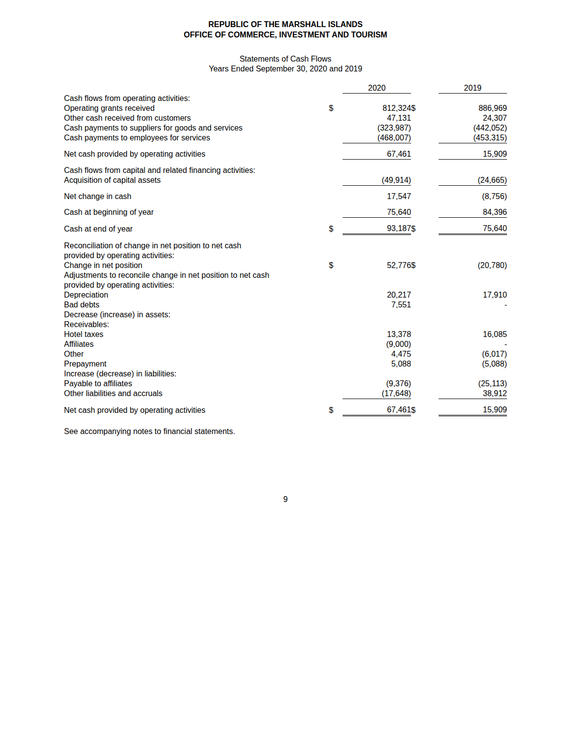REPUBLIC OF THE MARSHALL ISLANDS
OFFICE OF COMMERCE, INVESTMENT AND TOURISM
Statements of Cash Flows
Years Ended September 30, 2020 and 2019
| | | 2020 | | | 2019 |
| Cash flows from operating activities: | | | | | |
| Operating grants received | $ | 812,324 | $ | | 886,969 |
| Other cash received from customers | | 47,131 | | | 24,307 |
| Cash payments to suppliers for goods and services | | (323,987) | | | (442,052) |
| Cash payments to employees for services | | (468,007) | | | (453,315) |
| Net cash provided by operating activities | | 67,461 | | | 15,909 |
| Cash flows from capital and related financing activities: | | | | | |
| Acquisition of capital assets | | (49,914) | | | (24,665) |
| Net change in cash | | 17,547 | | | (8,756) |
| Cash at beginning of year | | 75,640 | | | 84,396 |
| Cash at end of year | $ | 93,187 | $ | | 75,640 |
| Reconciliation of change in net position to net cash | | | | | |
| provided by operating activities: | | | | | |
| Change in net position | $ | 52,776 | $ | | (20,780) |
| Adjustments to reconcile change in net position to net cash | | | | | |
| provided by operating activities: | | | | | |
| Depreciation | | 20,217 | | | 17,910 |
| Bad debts | | 7,551 | | | - |
| Decrease (increase) in assets: | | | | | |
| Receivables: | | | | | |
| Hotel taxes | | 13,378 | | | 16,085 |
| Affiliates | | (9,000) | | | - |
| Other | | 4,475 | | | (6,017) |
| Prepayment | | 5,088 | | | (5,088) |
| Increase (decrease) in liabilities: | | | | | |
| Payable to affiliates | | (9,376) | | | (25,113) |
| Other liabilities and accruals | | (17,648) | | | 38,912 |
| Net cash provided by operating activities | $ | 67,461 | $ | | 15,909 |
See accompanying notes to financial statements.
9